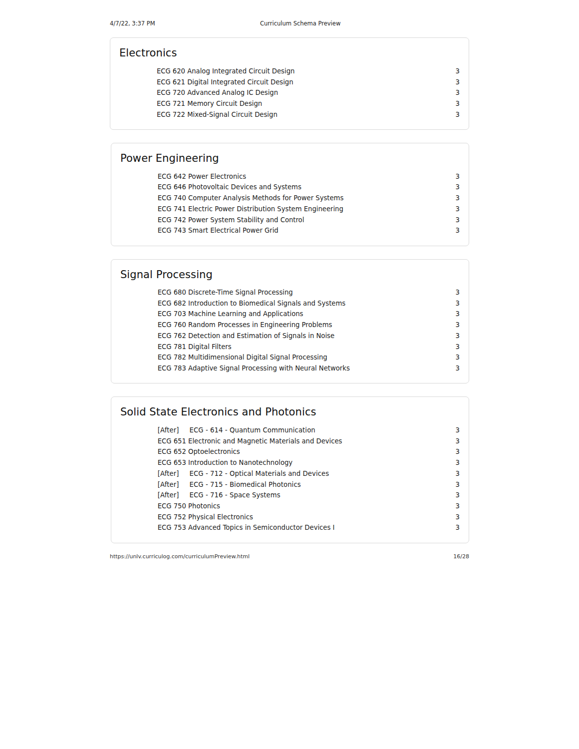4/7/22, 3:37 PM
Curriculum Schema Preview
Electronics
| | ECG 620 Analog Integrated Circuit Design | 3 |
| | ECG 621 Digital Integrated Circuit Design | 3 |
| | ECG 720 Advanced Analog IC Design | 3 |
| | ECG 721 Memory Circuit Design | 3 |
| | ECG 722 Mixed-Signal Circuit Design | 3 |
Power Engineering
| | ECG 642 Power Electronics | 3 |
| | ECG 646 Photovoltaic Devices and Systems | 3 |
| | ECG 740 Computer Analysis Methods for Power Systems | 3 |
| | ECG 741 Electric Power Distribution System Engineering | 3 |
| | ECG 742 Power System Stability and Control | 3 |
| | ECG 743 Smart Electrical Power Grid | 3 |
Signal Processing
| | ECG 680 Discrete-Time Signal Processing | 3 |
| | ECG 682 Introduction to Biomedical Signals and Systems | 3 |
| | ECG 703 Machine Learning and Applications | 3 |
| | ECG 760 Random Processes in Engineering Problems | 3 |
| | ECG 762 Detection and Estimation of Signals in Noise | 3 |
| | ECG 781 Digital Filters | 3 |
| | ECG 782 Multidimensional Digital Signal Processing | 3 |
| | ECG 783 Adaptive Signal Processing with Neural Networks | 3 |
Solid State Electronics and Photonics
| | [After] ECG - 614 - Quantum Communication | 3 |
| | ECG 651 Electronic and Magnetic Materials and Devices | 3 |
| | ECG 652 Optoelectronics | 3 |
| | ECG 653 Introduction to Nanotechnology | 3 |
| | [After] ECG - 712 - Optical Materials and Devices | 3 |
| | [After] ECG - 715 - Biomedical Photonics | 3 |
| | [After] ECG - 716 - Space Systems | 3 |
| | ECG 750 Photonics | 3 |
| | ECG 752 Physical Electronics | 3 |
| | ECG 753 Advanced Topics in Semiconductor Devices I | 3 |
https://unlv.curriculog.com/curriculumPreview.html 16/28